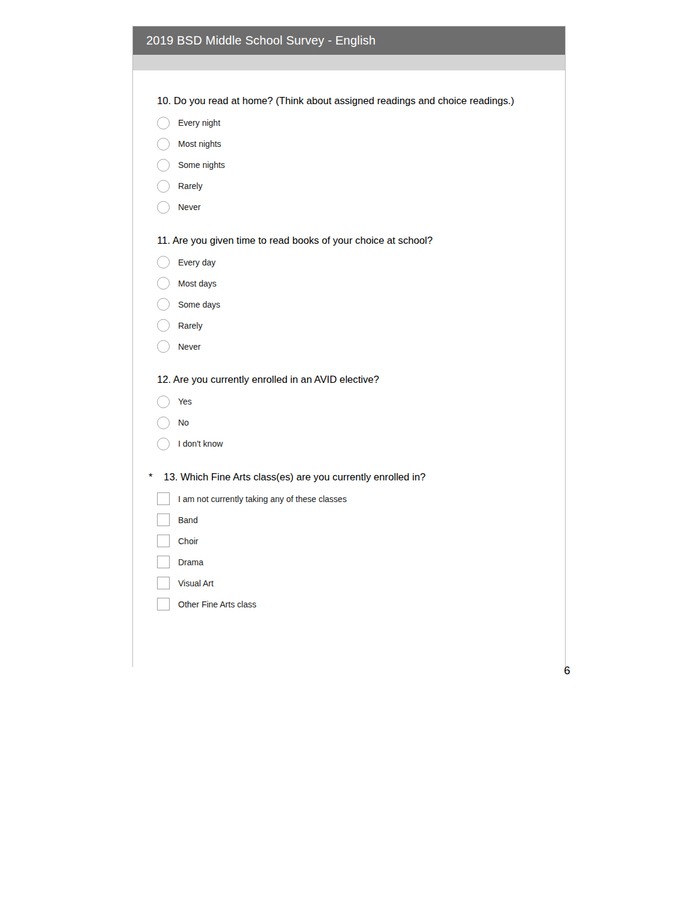2019 BSD Middle School Survey - English
10. Do you read at home? (Think about assigned readings and choice readings.)
Every night
Most nights
Some nights
Rarely
Never
11. Are you given time to read books of your choice at school?
Every day
Most days
Some days
Rarely
Never
12. Are you currently enrolled in an AVID elective?
Yes
No
I don't know
* 13. Which Fine Arts class(es) are you currently enrolled in?
I am not currently taking any of these classes
Band
Choir
Drama
Visual Art
Other Fine Arts class
6